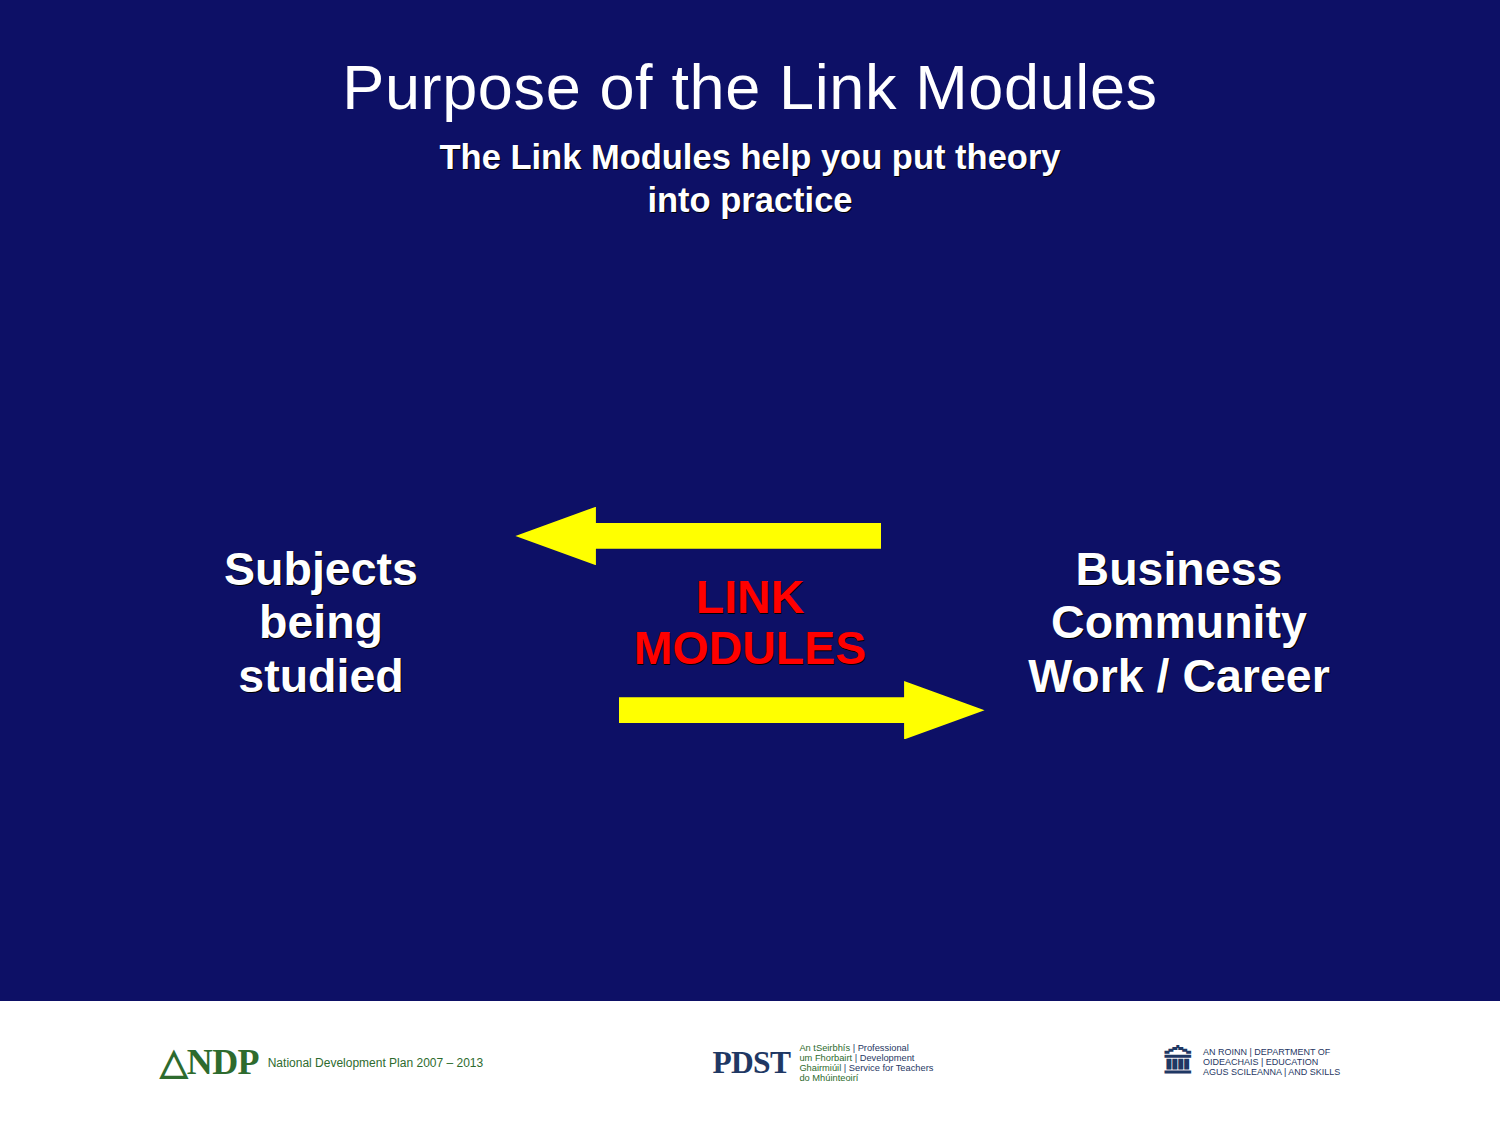Purpose of the Link Modules
The Link Modules help you put theory
into practice
Subjects
being
studied
LINK
MODULES
Business
Community
Work / Career
△NDP National Development Plan 2007 – 2013
PDST An tSeirbhís | Professional
um Fhorbairt | Development
Ghairmiúil | Service for Teachers
do Mhúinteoirí
🏛 AN ROINN | DEPARTMENT OF
OIDEACHAIS | EDUCATION
AGUS SCILEANNA | AND SKILLS